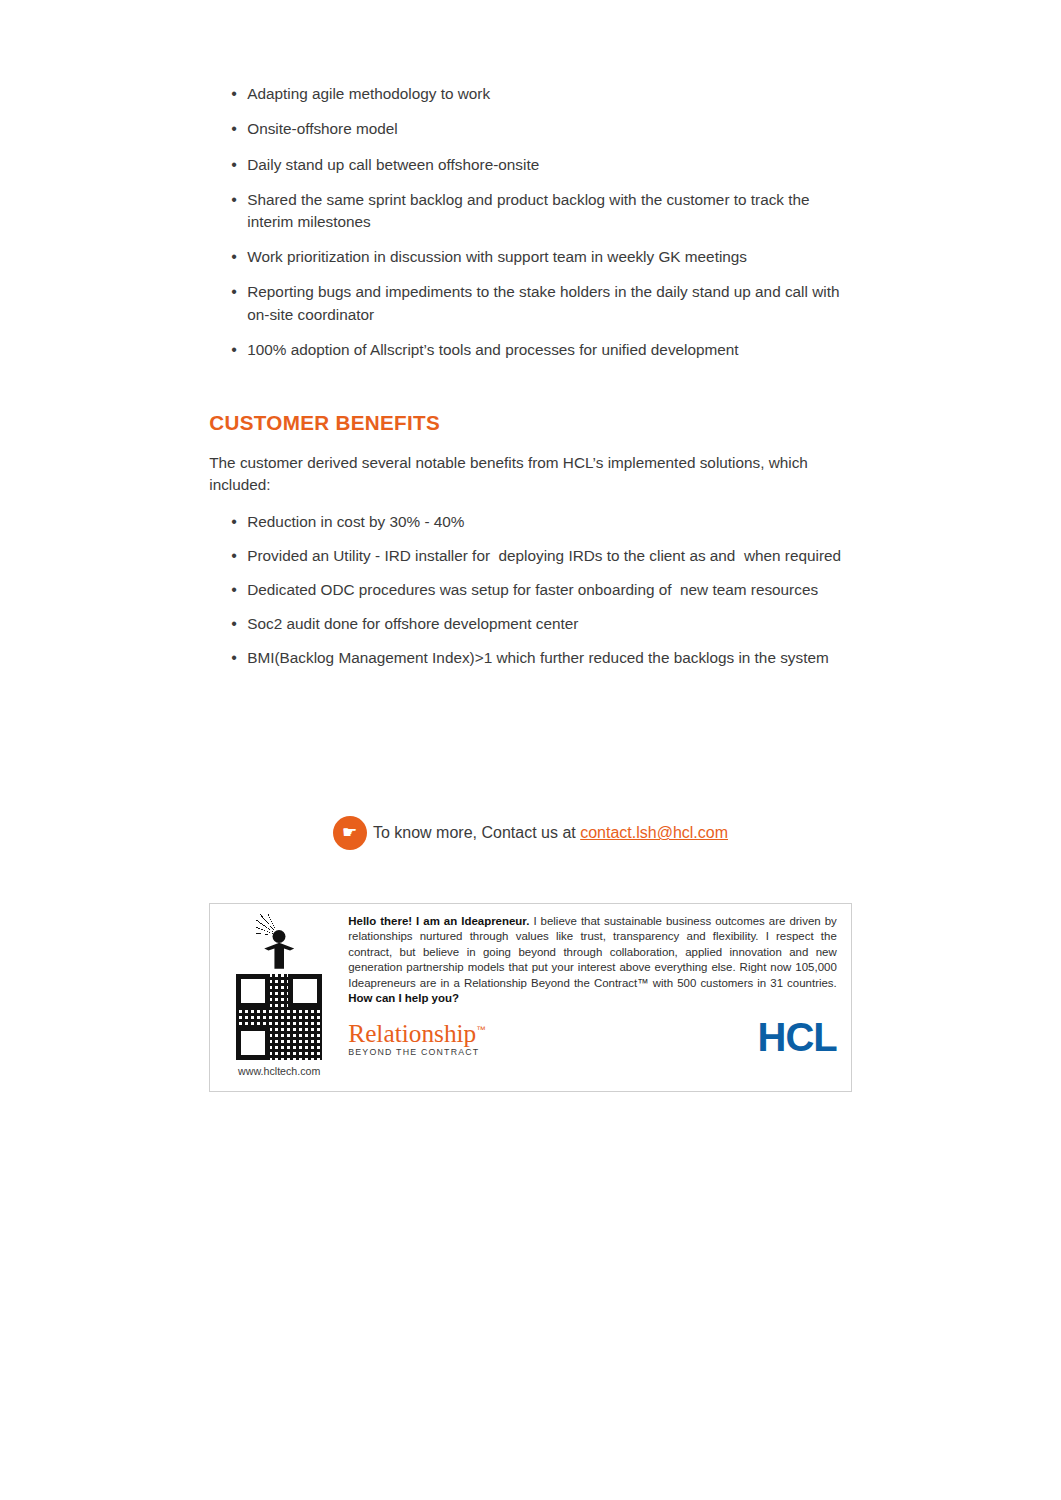Adapting agile methodology to work
Onsite-offshore model
Daily stand up call between offshore-onsite
Shared the same sprint backlog and product backlog with the customer to track the interim milestones
Work prioritization in discussion with support team in weekly GK meetings
Reporting bugs and impediments to the stake holders in the daily stand up and call with on-site coordinator
100% adoption of Allscript’s tools and processes for unified development
Customer Benefits
The customer derived several notable benefits from HCL’s implemented solutions, which included:
Reduction in cost by 30% - 40%
Provided an Utility - IRD installer for deploying IRDs to the client as and when required
Dedicated ODC procedures was setup for faster onboarding of new team resources
Soc2 audit done for offshore development center
BMI(Backlog Management Index)>1 which further reduced the backlogs in the system
☛ To know more, Contact us at contact.lsh@hcl.com
www.hcltech.com
Hello there! I am an Ideapreneur. I believe that sustainable business outcomes are driven by relationships nurtured through values like trust, transparency and flexibility. I respect the contract, but believe in going beyond through collaboration, applied innovation and new generation partnership models that put your interest above everything else. Right now 105,000 Ideapreneurs are in a Relationship Beyond the Contract™ with 500 customers in 31 countries. How can I help you?
Relationship™ BEYOND THE CONTRACT
HCL